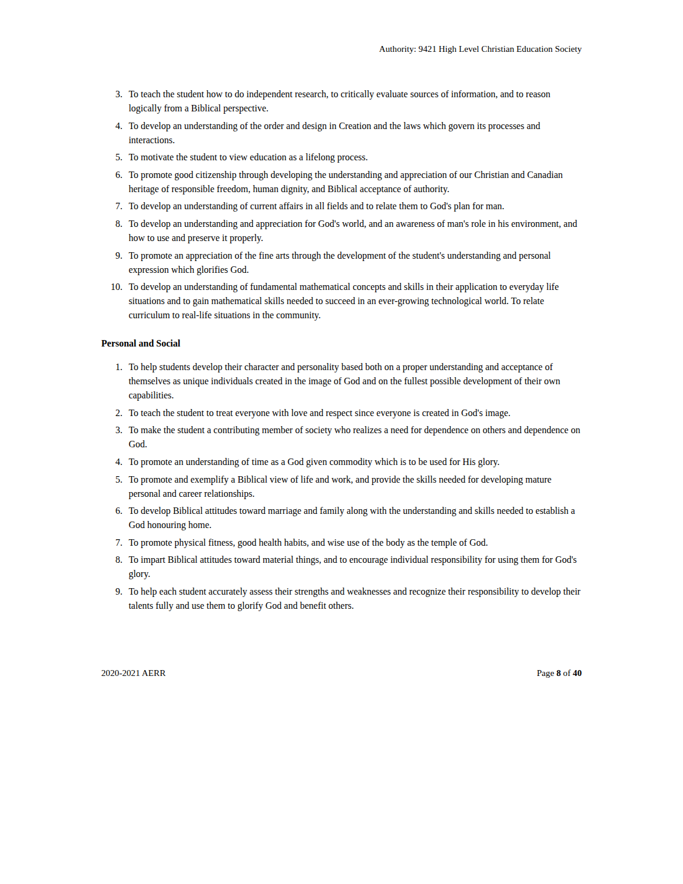Authority: 9421 High Level Christian Education Society
To teach the student how to do independent research, to critically evaluate sources of information, and to reason logically from a Biblical perspective.
To develop an understanding of the order and design in Creation and the laws which govern its processes and interactions.
To motivate the student to view education as a lifelong process.
To promote good citizenship through developing the understanding and appreciation of our Christian and Canadian heritage of responsible freedom, human dignity, and Biblical acceptance of authority.
To develop an understanding of current affairs in all fields and to relate them to God's plan for man.
To develop an understanding and appreciation for God's world, and an awareness of man's role in his environment, and how to use and preserve it properly.
To promote an appreciation of the fine arts through the development of the student's understanding and personal expression which glorifies God.
To develop an understanding of fundamental mathematical concepts and skills in their application to everyday life situations and to gain mathematical skills needed to succeed in an ever-growing technological world. To relate curriculum to real-life situations in the community.
Personal and Social
To help students develop their character and personality based both on a proper understanding and acceptance of themselves as unique individuals created in the image of God and on the fullest possible development of their own capabilities.
To teach the student to treat everyone with love and respect since everyone is created in God's image.
To make the student a contributing member of society who realizes a need for dependence on others and dependence on God.
To promote an understanding of time as a God given commodity which is to be used for His glory.
To promote and exemplify a Biblical view of life and work, and provide the skills needed for developing mature personal and career relationships.
To develop Biblical attitudes toward marriage and family along with the understanding and skills needed to establish a God honouring home.
To promote physical fitness, good health habits, and wise use of the body as the temple of God.
To impart Biblical attitudes toward material things, and to encourage individual responsibility for using them for God's glory.
To help each student accurately assess their strengths and weaknesses and recognize their responsibility to develop their talents fully and use them to glorify God and benefit others.
2020-2021 AERR Page 8 of 40